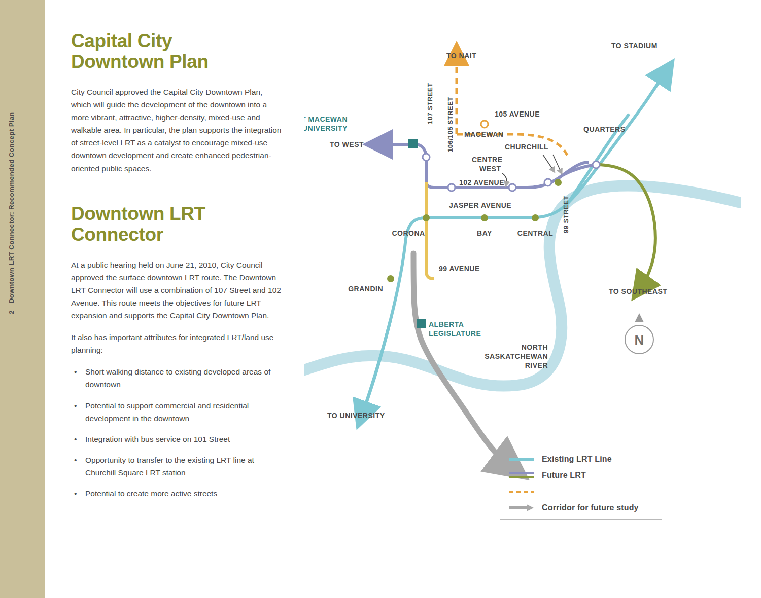2 Downtown LRT Connector: Recommended Concept Plan
Capital City
Downtown Plan
City Council approved the Capital City Downtown Plan, which will guide the development of the downtown into a more vibrant, attractive, higher-density, mixed-use and walkable area. In particular, the plan supports the integration of street-level LRT as a catalyst to encourage mixed-use downtown development and create enhanced pedestrian-oriented public spaces.
Downtown LRT
Connector
At a public hearing held on June 21, 2010, City Council approved the surface downtown LRT route. The Downtown LRT Connector will use a combination of 107 Street and 102 Avenue. This route meets the objectives for future LRT expansion and supports the Capital City Downtown Plan.
It also has important attributes for integrated LRT/land use planning:
Short walking distance to existing developed areas of downtown
Potential to support commercial and residential development in the downtown
Integration with bus service on 101 Street
Opportunity to transfer to the existing LRT line at Churchill Square LRT station
Potential to create more active streets
107 STREET 106/105 STREET 99 STREET TO NAIT TO STADIUM GRANT MACEWAN UNIVERSITY 105 AVENUE MACEWAN CHURCHILL CENTRE WEST 102 AVENUE QUARTERS TO WEST JASPER AVENUE CORONA BAY CENTRAL 99 AVENUE GRANDIN ALBERTA LEGISLATURE NORTH SASKATCHEWAN RIVER TO SOUTHEAST TO UNIVERSITY N
Existing LRT Line
Future LRT
Future LRT dashed
Corridor for future study